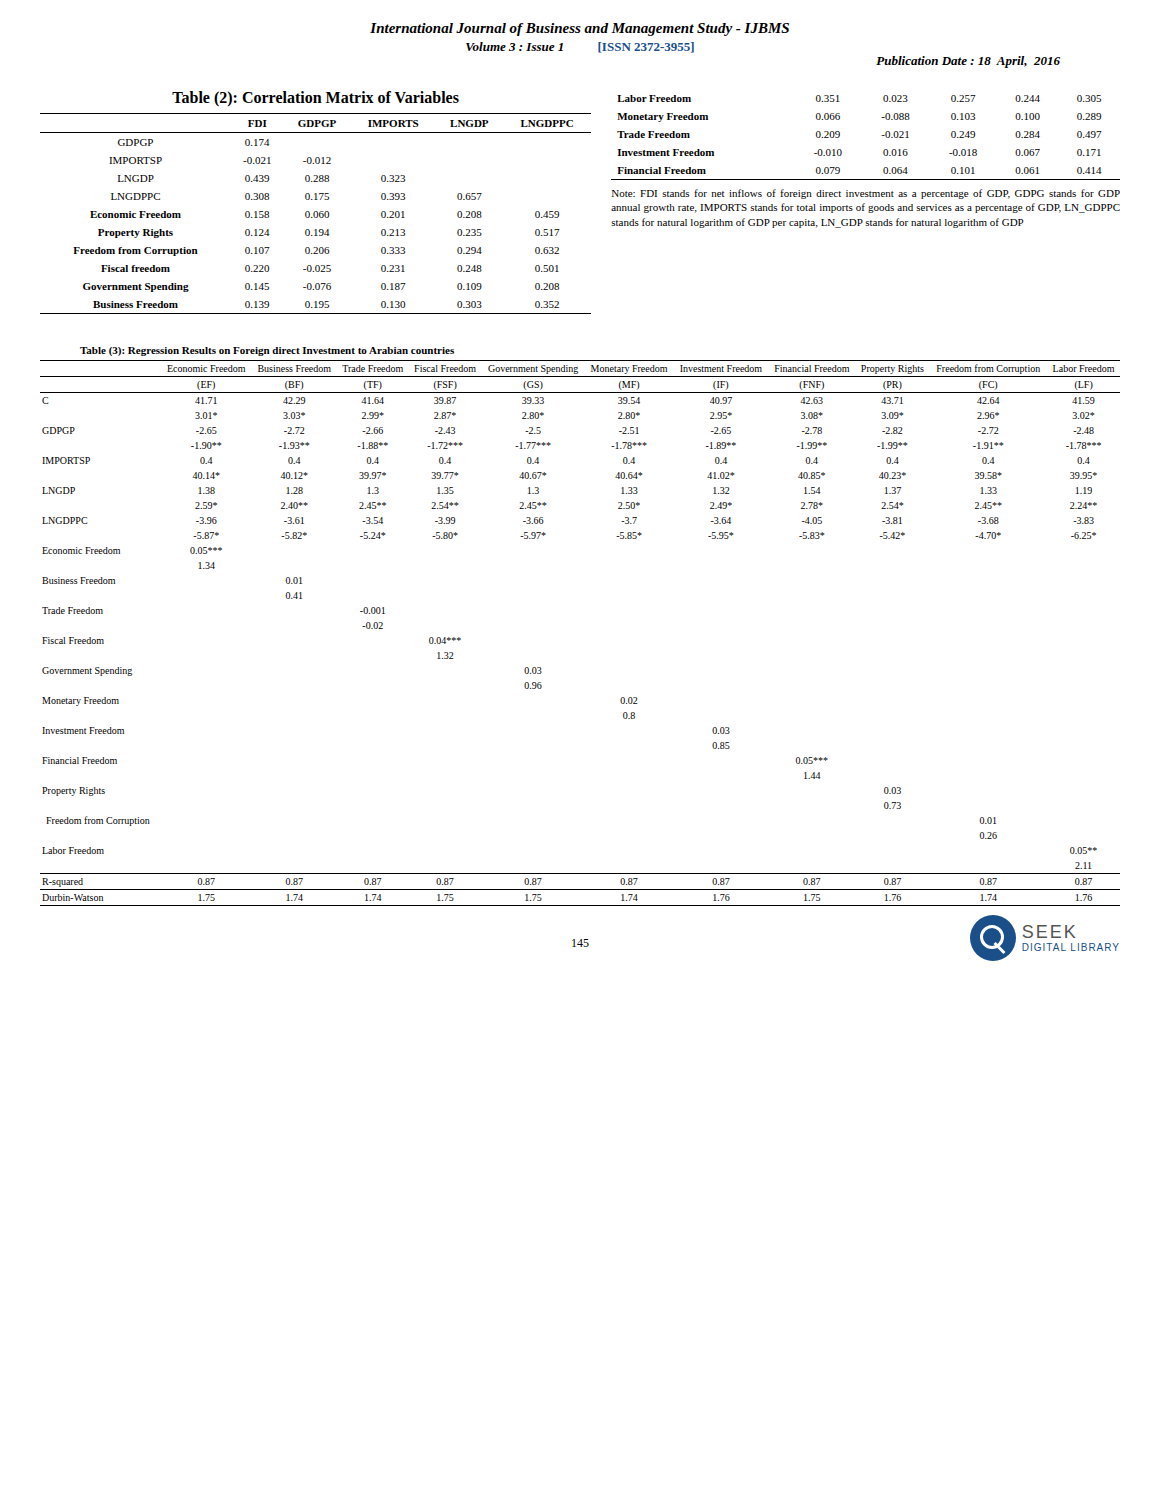International Journal of Business and Management Study - IJBMS
Volume 3 : Issue 1 [ISSN 2372-3955]
Publication Date : 18 April, 2016
Table (2): Correlation Matrix of Variables
| | FDI | GDPGP | IMPORTS | LNGDP | LNGDPPC |
| --- | --- | --- | --- | --- | --- |
| GDPGP | 0.174 | | | | |
| IMPORTSP | -0.021 | -0.012 | | | |
| LNGDP | 0.439 | 0.288 | 0.323 | | |
| LNGDPPC | 0.308 | 0.175 | 0.393 | 0.657 | |
| Economic Freedom | 0.158 | 0.060 | 0.201 | 0.208 | 0.459 |
| Property Rights | 0.124 | 0.194 | 0.213 | 0.235 | 0.517 |
| Freedom from Corruption | 0.107 | 0.206 | 0.333 | 0.294 | 0.632 |
| Fiscal freedom | 0.220 | -0.025 | 0.231 | 0.248 | 0.501 |
| Government Spending | 0.145 | -0.076 | 0.187 | 0.109 | 0.208 |
| Business Freedom | 0.139 | 0.195 | 0.130 | 0.303 | 0.352 |
| Labor Freedom | 0.351 | 0.023 | 0.257 | 0.244 | 0.305 |
| Monetary Freedom | 0.066 | -0.088 | 0.103 | 0.100 | 0.289 |
| Trade Freedom | 0.209 | -0.021 | 0.249 | 0.284 | 0.497 |
| Investment Freedom | -0.010 | 0.016 | -0.018 | 0.067 | 0.171 |
| Financial Freedom | 0.079 | 0.064 | 0.101 | 0.061 | 0.414 |
Note: FDI stands for net inflows of foreign direct investment as a percentage of GDP, GDPG stands for GDP annual growth rate, IMPORTS stands for total imports of goods and services as a percentage of GDP, LN_GDPPC stands for natural logarithm of GDP per capita, LN_GDP stands for natural logarithm of GDP
Table (3): Regression Results on Foreign direct Investment to Arabian countries
| | Economic Freedom | Business Freedom | Trade Freedom | Fiscal Freedom | Government Spending | Monetary Freedom | Investment Freedom | Financial Freedom | Property Rights | Freedom from Corruption | Labor Freedom |
| --- | --- | --- | --- | --- | --- | --- | --- | --- | --- | --- | --- |
| | (EF) | (BF) | (TF) | (FSF) | (GS) | (MF) | (IF) | (FNF) | (PR) | (FC) | (LF) |
| C | 41.71 | 42.29 | 41.64 | 39.87 | 39.33 | 39.54 | 40.97 | 42.63 | 43.71 | 42.64 | 41.59 |
| | 3.01* | 3.03* | 2.99* | 2.87* | 2.80* | 2.80* | 2.95* | 3.08* | 3.09* | 2.96* | 3.02* |
| GDPGP | -2.65 | -2.72 | -2.66 | -2.43 | -2.5 | -2.51 | -2.65 | -2.78 | -2.82 | -2.72 | -2.48 |
| | -1.90** | -1.93** | -1.88** | -1.72*** | -1.77*** | -1.78*** | -1.89** | -1.99** | -1.99** | -1.91** | -1.78*** |
| IMPORTSP | 0.4 | 0.4 | 0.4 | 0.4 | 0.4 | 0.4 | 0.4 | 0.4 | 0.4 | 0.4 | 0.4 |
| | 40.14* | 40.12* | 39.97* | 39.77* | 40.67* | 40.64* | 41.02* | 40.85* | 40.23* | 39.58* | 39.95* |
| LNGDP | 1.38 | 1.28 | 1.3 | 1.35 | 1.3 | 1.33 | 1.32 | 1.54 | 1.37 | 1.33 | 1.19 |
| | 2.59* | 2.40** | 2.45** | 2.54** | 2.45** | 2.50* | 2.49* | 2.78* | 2.54* | 2.45** | 2.24** |
| LNGDPPC | -3.96 | -3.61 | -3.54 | -3.99 | -3.66 | -3.7 | -3.64 | -4.05 | -3.81 | -3.68 | -3.83 |
| | -5.87* | -5.82* | -5.24* | -5.80* | -5.97* | -5.85* | -5.95* | -5.83* | -5.42* | -4.70* | -6.25* |
| Economic Freedom | 0.05*** | | | | | | | | | | |
| | 1.34 | | | | | | | | | | |
| Business Freedom | | 0.01 | | | | | | | | | |
| | | 0.41 | | | | | | | | | |
| Trade Freedom | | | -0.001 | | | | | | | | |
| | | | -0.02 | | | | | | | | |
| Fiscal Freedom | | | | 0.04*** | | | | | | | |
| | | | | 1.32 | | | | | | | |
| Government Spending | | | | | 0.03 | | | | | | |
| | | | | | 0.96 | | | | | | |
| Monetary Freedom | | | | | | 0.02 | | | | | |
| | | | | | | 0.8 | | | | | |
| Investment Freedom | | | | | | | 0.03 | | | | |
| | | | | | | | 0.85 | | | | |
| Financial Freedom | | | | | | | | 0.05*** | | | |
| | | | | | | | | 1.44 | | | |
| Property Rights | | | | | | | | | 0.03 | | |
| | | | | | | | | | 0.73 | | |
| Freedom from Corruption | | | | | | | | | | 0.01 | |
| | | | | | | | | | | 0.26 | |
| Labor Freedom | | | | | | | | | | | 0.05** |
| | | | | | | | | | | | 2.11 |
| R-squared | 0.87 | 0.87 | 0.87 | 0.87 | 0.87 | 0.87 | 0.87 | 0.87 | 0.87 | 0.87 | 0.87 |
| Durbin-Watson | 1.75 | 1.74 | 1.74 | 1.75 | 1.75 | 1.74 | 1.76 | 1.75 | 1.76 | 1.74 | 1.76 |
145
SEEK
DIGITAL LIBRARY